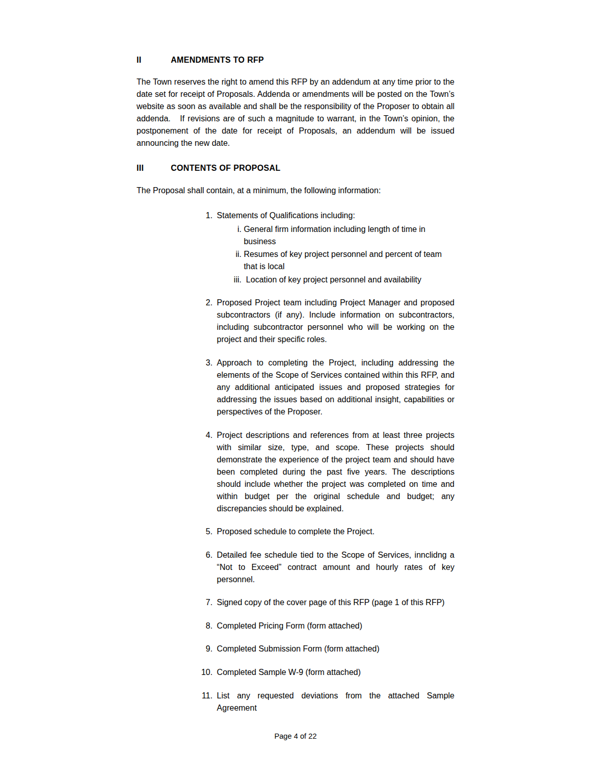IIAMENDMENTS TO RFP
The Town reserves the right to amend this RFP by an addendum at any time prior to the date set for receipt of Proposals. Addenda or amendments will be posted on the Town’s website as soon as available and shall be the responsibility of the Proposer to obtain all addenda. If revisions are of such a magnitude to warrant, in the Town’s opinion, the postponement of the date for receipt of Proposals, an addendum will be issued announcing the new date.
IIICONTENTS OF PROPOSAL
The Proposal shall contain, at a minimum, the following information:
Statements of Qualifications including:
General firm information including length of time in business
Resumes of key project personnel and percent of team that is local
Location of key project personnel and availability
Proposed Project team including Project Manager and proposed subcontractors (if any). Include information on subcontractors, including subcontractor personnel who will be working on the project and their specific roles.
Approach to completing the Project, including addressing the elements of the Scope of Services contained within this RFP, and any additional anticipated issues and proposed strategies for addressing the issues based on additional insight, capabilities or perspectives of the Proposer.
Project descriptions and references from at least three projects with similar size, type, and scope. These projects should demonstrate the experience of the project team and should have been completed during the past five years. The descriptions should include whether the project was completed on time and within budget per the original schedule and budget; any discrepancies should be explained.
Proposed schedule to complete the Project.
Detailed fee schedule tied to the Scope of Services, innclidng a “Not to Exceed” contract amount and hourly rates of key personnel.
Signed copy of the cover page of this RFP (page 1 of this RFP)
Completed Pricing Form (form attached)
Completed Submission Form (form attached)
Completed Sample W-9 (form attached)
List any requested deviations from the attached Sample Agreement
Page 4 of 22